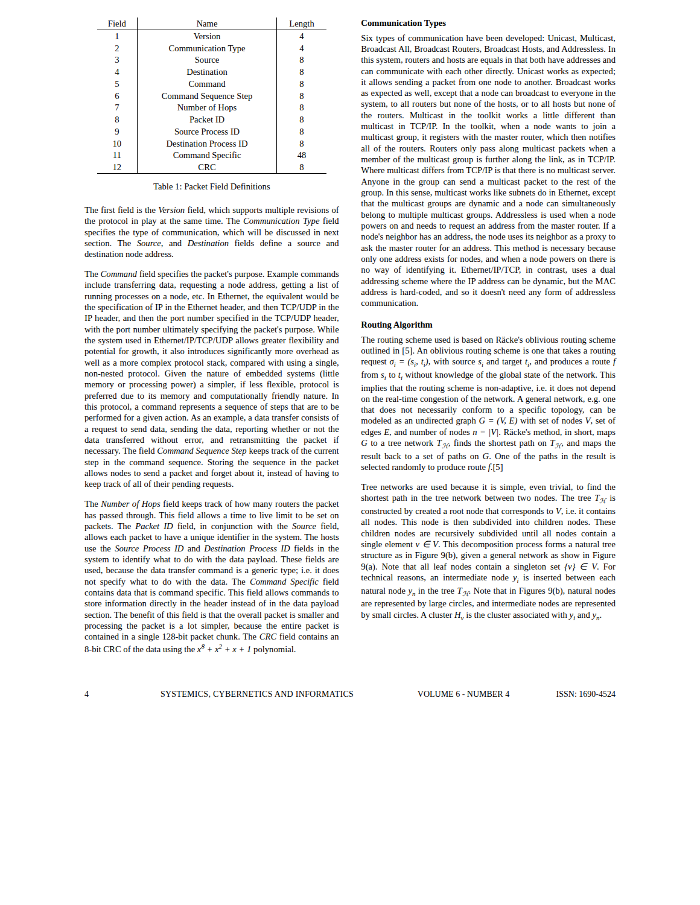| Field | Name | Length |
| --- | --- | --- |
| 1 | Version | 4 |
| 2 | Communication Type | 4 |
| 3 | Source | 8 |
| 4 | Destination | 8 |
| 5 | Command | 8 |
| 6 | Command Sequence Step | 8 |
| 7 | Number of Hops | 8 |
| 8 | Packet ID | 8 |
| 9 | Source Process ID | 8 |
| 10 | Destination Process ID | 8 |
| 11 | Command Specific | 48 |
| 12 | CRC | 8 |
Table 1: Packet Field Definitions
The first field is the Version field, which supports multiple revisions of the protocol in play at the same time. The Communication Type field specifies the type of communication, which will be discussed in next section. The Source, and Destination fields define a source and destination node address.
The Command field specifies the packet's purpose. Example commands include transferring data, requesting a node address, getting a list of running processes on a node, etc. In Ethernet, the equivalent would be the specification of IP in the Ethernet header, and then TCP/UDP in the IP header, and then the port number specified in the TCP/UDP header, with the port number ultimately specifying the packet's purpose. While the system used in Ethernet/IP/TCP/UDP allows greater flexibility and potential for growth, it also introduces significantly more overhead as well as a more complex protocol stack, compared with using a single, non-nested protocol. Given the nature of embedded systems (little memory or processing power) a simpler, if less flexible, protocol is preferred due to its memory and computationally friendly nature. In this protocol, a command represents a sequence of steps that are to be performed for a given action. As an example, a data transfer consists of a request to send data, sending the data, reporting whether or not the data transferred without error, and retransmitting the packet if necessary. The field Command Sequence Step keeps track of the current step in the command sequence. Storing the sequence in the packet allows nodes to send a packet and forget about it, instead of having to keep track of all of their pending requests.
The Number of Hops field keeps track of how many routers the packet has passed through. This field allows a time to live limit to be set on packets. The Packet ID field, in conjunction with the Source field, allows each packet to have a unique identifier in the system. The hosts use the Source Process ID and Destination Process ID fields in the system to identify what to do with the data payload. These fields are used, because the data transfer command is a generic type; i.e. it does not specify what to do with the data. The Command Specific field contains data that is command specific. This field allows commands to store information directly in the header instead of in the data payload section. The benefit of this field is that the overall packet is smaller and processing the packet is a lot simpler, because the entire packet is contained in a single 128-bit packet chunk. The CRC field contains an 8-bit CRC of the data using the x8 + x2 + x + 1 polynomial.
Communication Types
Six types of communication have been developed: Unicast, Multicast, Broadcast All, Broadcast Routers, Broadcast Hosts, and Addressless. In this system, routers and hosts are equals in that both have addresses and can communicate with each other directly. Unicast works as expected; it allows sending a packet from one node to another. Broadcast works as expected as well, except that a node can broadcast to everyone in the system, to all routers but none of the hosts, or to all hosts but none of the routers. Multicast in the toolkit works a little different than multicast in TCP/IP. In the toolkit, when a node wants to join a multicast group, it registers with the master router, which then notifies all of the routers. Routers only pass along multicast packets when a member of the multicast group is further along the link, as in TCP/IP. Where multicast differs from TCP/IP is that there is no multicast server. Anyone in the group can send a multicast packet to the rest of the group. In this sense, multicast works like subnets do in Ethernet, except that the multicast groups are dynamic and a node can simultaneously belong to multiple multicast groups. Addressless is used when a node powers on and needs to request an address from the master router. If a node's neighbor has an address, the node uses its neighbor as a proxy to ask the master router for an address. This method is necessary because only one address exists for nodes, and when a node powers on there is no way of identifying it. Ethernet/IP/TCP, in contrast, uses a dual addressing scheme where the IP address can be dynamic, but the MAC address is hard-coded, and so it doesn't need any form of addressless communication.
Routing Algorithm
The routing scheme used is based on Räcke's oblivious routing scheme outlined in [5]. An oblivious routing scheme is one that takes a routing request σi = (si, ti), with source si and target ti, and produces a route f from si to ti without knowledge of the global state of the network. This implies that the routing scheme is non-adaptive, i.e. it does not depend on the real-time congestion of the network. A general network, e.g. one that does not necessarily conform to a specific topology, can be modeled as an undirected graph G = (V, E) with set of nodes V, set of edges E, and number of nodes n = |V|. Räcke's method, in short, maps G to a tree network Tℋ, finds the shortest path on Tℋ, and maps the result back to a set of paths on G. One of the paths in the result is selected randomly to produce route f.[5]
Tree networks are used because it is simple, even trivial, to find the shortest path in the tree network between two nodes. The tree Tℋ is constructed by created a root node that corresponds to V, i.e. it contains all nodes. This node is then subdivided into children nodes. These children nodes are recursively subdivided until all nodes contain a single element v ∈ V. This decomposition process forms a natural tree structure as in Figure 9(b), given a general network as show in Figure 9(a). Note that all leaf nodes contain a singleton set {v} ∈ V. For technical reasons, an intermediate node yi is inserted between each natural node yn in the tree Tℋ. Note that in Figures 9(b), natural nodes are represented by large circles, and intermediate nodes are represented by small circles. A cluster Hv is the cluster associated with yi and yn.
4
SYSTEMICS, CYBERNETICS AND INFORMATICS
VOLUME 6 - NUMBER 4
ISSN: 1690-4524